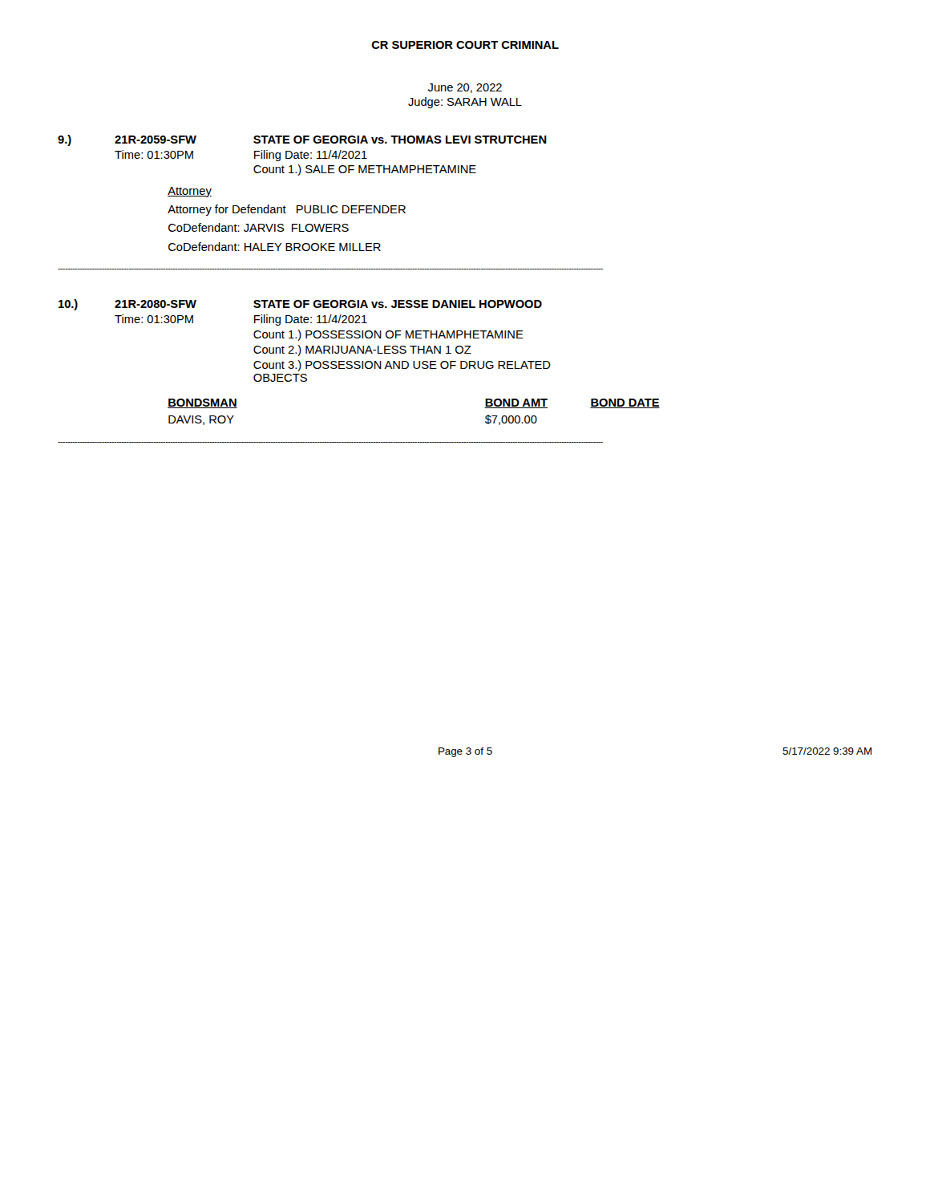CR SUPERIOR COURT CRIMINAL
June 20, 2022
Judge: SARAH WALL
| 9.) | 21R-2059-SFW | STATE OF GEORGIA vs. THOMAS LEVI STRUTCHEN |
| | Time: 01:30PM | Filing Date: 11/4/2021 |
| | | Count 1.) SALE OF METHAMPHETAMINE |
Attorney
Attorney for Defendant PUBLIC DEFENDER
CoDefendant: JARVIS FLOWERS
CoDefendant: HALEY BROOKE MILLER
-------------------------------------------------------------------------------------------------------------------------------------------------------------------------------------------------------------------------------
| 10.) | 21R-2080-SFW | STATE OF GEORGIA vs. JESSE DANIEL HOPWOOD |
| | Time: 01:30PM | Filing Date: 11/4/2021 |
| | | Count 1.) POSSESSION OF METHAMPHETAMINE |
| | | Count 2.) MARIJUANA-LESS THAN 1 OZ |
| | | Count 3.) POSSESSION AND USE OF DRUG RELATED OBJECTS |
| BONDSMAN | BOND AMT | BOND DATE |
| --- | --- | --- |
| DAVIS, ROY | $7,000.00 | |
-------------------------------------------------------------------------------------------------------------------------------------------------------------------------------------------------------------------------------
Page 3 of 5
5/17/2022 9:39 AM